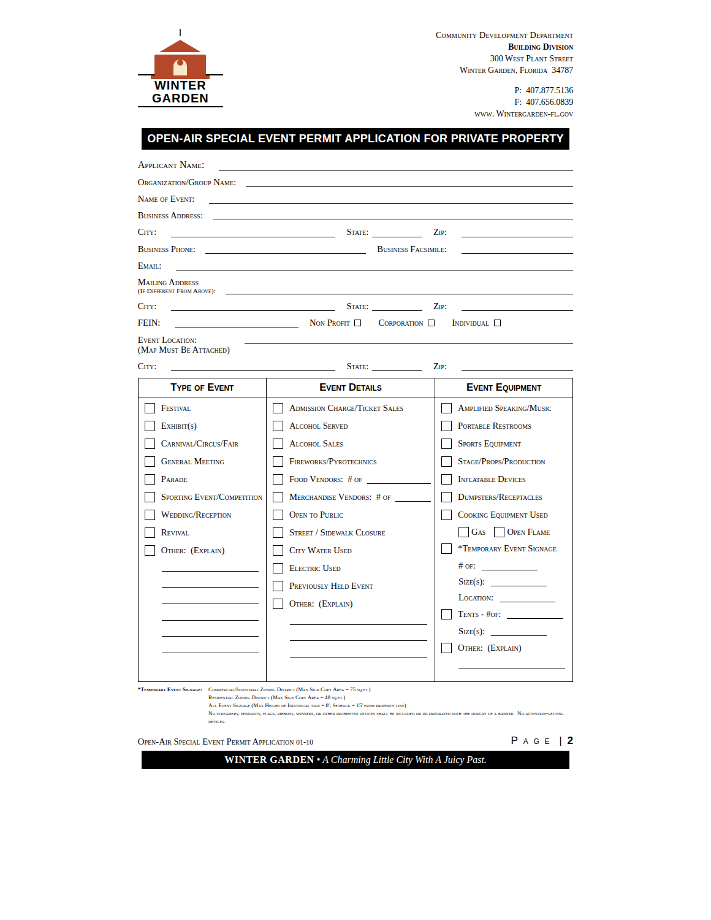WINTER
GARDEN
Community Development Department
Building Division
300 West Plant Street
Winter Garden, Florida 34787
P: 407.877.5136
F: 407.656.0839
www. Wintergarden-fl.gov
OPEN-AIR SPECIAL EVENT PERMIT APPLICATION FOR PRIVATE PROPERTY
Applicant Name:
Organization/Group Name:
Name of Event:
Business Address:
City:
State:
Zip:
Business Phone:
Business Facsimile:
Email:
Mailing Address(If Different From Above):
City:
State:
Zip:
FEIN:
Non Profit
Corporation
Individual
Event Location:
(Map Must Be Attached)
City:
State:
Zip:
| Type of Event | Event Details | Event Equipment |
| --- | --- | --- |
| Festival Exhibit(s) Carnival/Circus/Fair General Meeting Parade Sporting Event/Competition Wedding/Reception Revival Other: (Explain) | Admission Charge/Ticket Sales Alcohol Served Alcohol Sales Fireworks/Pyrotechnics Food Vendors: # of Merchandise Vendors: # of Open to Public Street / Sidewalk Closure City Water Used Electric Used Previously Held Event Other: (Explain) | Amplified Speaking/Music Portable Restrooms Sports Equipment Stage/Props/Production Inflatable Devices Dumpsters/Receptacles Cooking Equipment Used Gas Open Flame *Temporary Event Signage # of: Size(s): Location: Tents - #of: Size(s): Other: (Explain) |
*Temporary Event Signage:
Commercial/Industrial Zoning District (Max Sign Copy Area = 75 sq.ft.)
Residential Zoning District (Max Sign Copy Area = 48 sq.ft.)
All Event Signage (Max Height of Individual sign = 8'; Setback = 15' from property line)
No streamers, pennants, flags, ribbons, spinners, or other prohibited devices shall be included or incorporated with the display of a banner. No attention-getting devices.
Open-Air Special Event Permit Application 01-10
P a g e | 2
WINTER GARDEN • A Charming Little City With A Juicy Past.